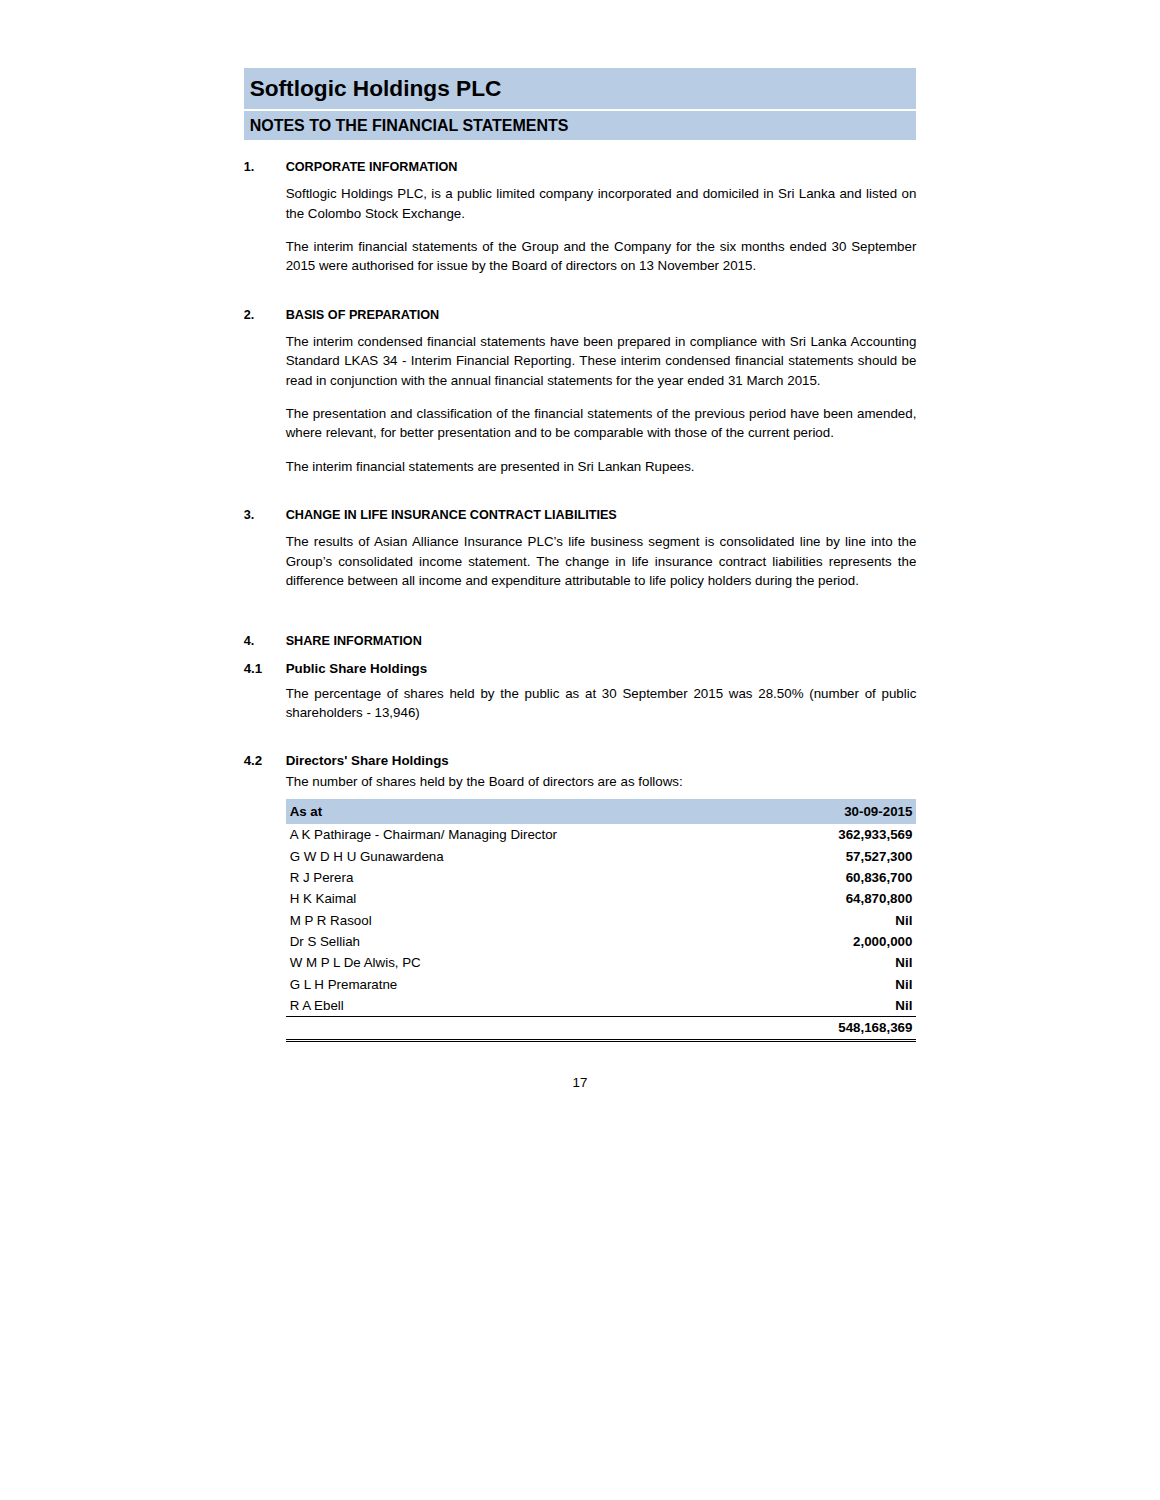Softlogic Holdings PLC
NOTES TO THE FINANCIAL STATEMENTS
1.
CORPORATE INFORMATION
Softlogic Holdings PLC, is a public limited company incorporated and domiciled in Sri Lanka and listed on the Colombo Stock Exchange.
The interim financial statements of the Group and the Company for the six months ended 30 September 2015 were authorised for issue by the Board of directors on 13 November 2015.
2.
BASIS OF PREPARATION
The interim condensed financial statements have been prepared in compliance with Sri Lanka Accounting Standard LKAS 34 - Interim Financial Reporting. These interim condensed financial statements should be read in conjunction with the annual financial statements for the year ended 31 March 2015.
The presentation and classification of the financial statements of the previous period have been amended, where relevant, for better presentation and to be comparable with those of the current period.
The interim financial statements are presented in Sri Lankan Rupees.
3.
CHANGE IN LIFE INSURANCE CONTRACT LIABILITIES
The results of Asian Alliance Insurance PLC’s life business segment is consolidated line by line into the Group’s consolidated income statement. The change in life insurance contract liabilities represents the difference between all income and expenditure attributable to life policy holders during the period.
4.
SHARE INFORMATION
4.1
Public Share Holdings
The percentage of shares held by the public as at 30 September 2015 was 28.50% (number of public shareholders - 13,946)
4.2
Directors' Share Holdings
The number of shares held by the Board of directors are as follows:
| As at | 30-09-2015 |
| --- | --- |
| A K Pathirage - Chairman/ Managing Director | 362,933,569 |
| G W D H U Gunawardena | 57,527,300 |
| R J Perera | 60,836,700 |
| H K Kaimal | 64,870,800 |
| M P R Rasool | Nil |
| Dr S Selliah | 2,000,000 |
| W M P L De Alwis, PC | Nil |
| G L H Premaratne | Nil |
| R A Ebell | Nil |
| | 548,168,369 |
17